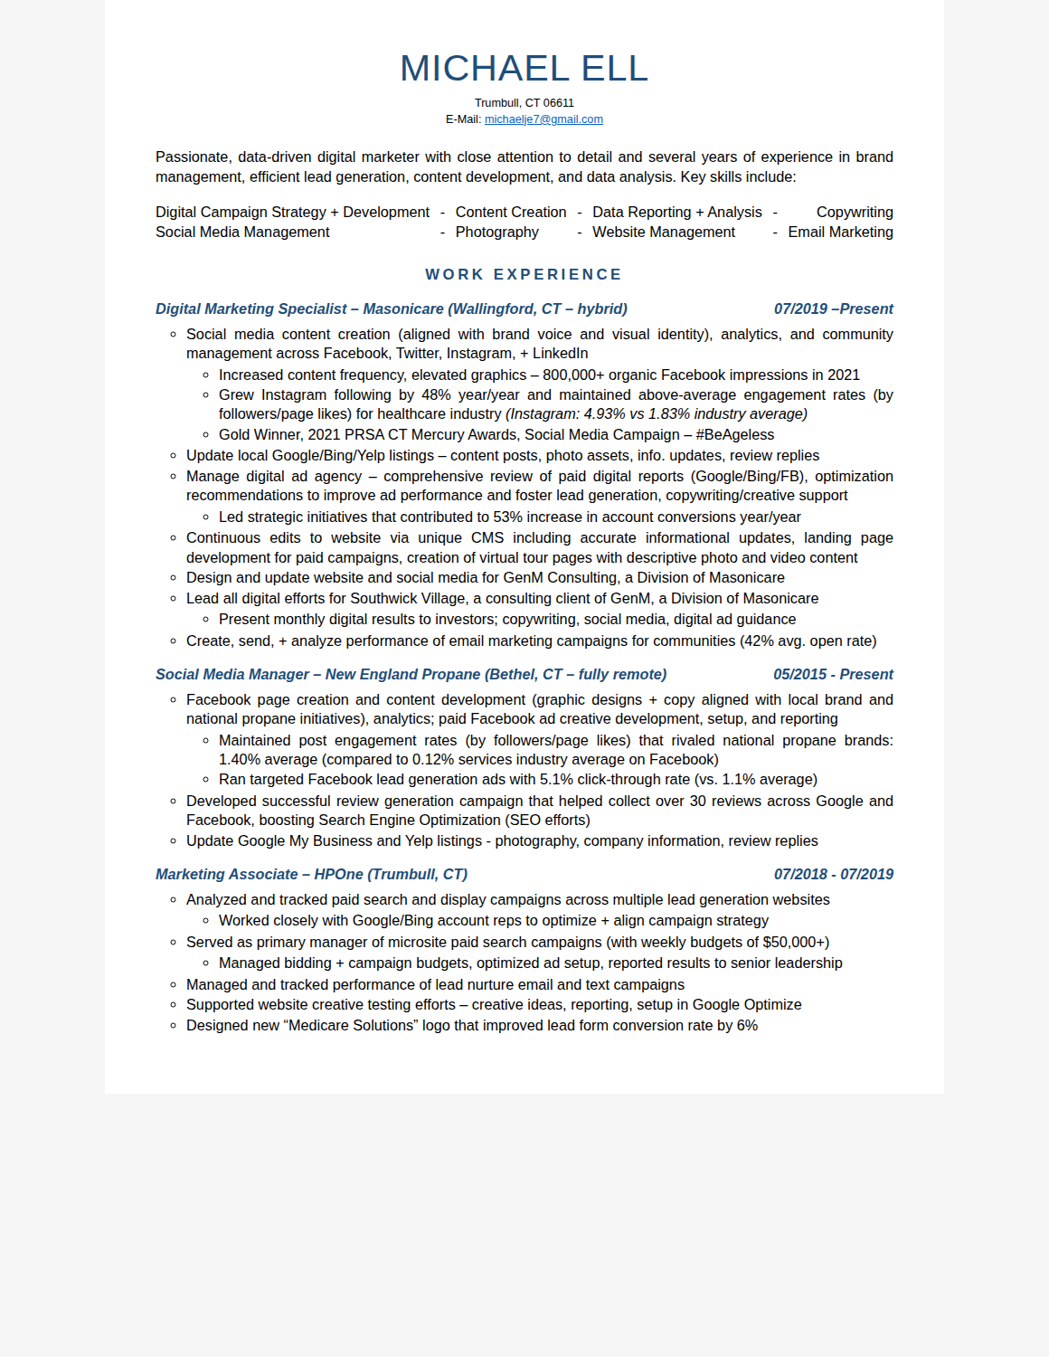MICHAEL ELL
Trumbull, CT 06611
E-Mail: michaelje7@gmail.com
Passionate, data-driven digital marketer with close attention to detail and several years of experience in brand management, efficient lead generation, content development, and data analysis. Key skills include:
| Digital Campaign Strategy + Development | - | Content Creation | - | Data Reporting + Analysis | - | Copywriting |
| Social Media Management | - | Photography | - | Website Management | - | Email Marketing |
WORK EXPERIENCE
Digital Marketing Specialist – Masonicare (Wallingford, CT – hybrid) 07/2019 –Present
Social media content creation (aligned with brand voice and visual identity), analytics, and community management across Facebook, Twitter, Instagram, + LinkedIn
Increased content frequency, elevated graphics – 800,000+ organic Facebook impressions in 2021
Grew Instagram following by 48% year/year and maintained above-average engagement rates (by followers/page likes) for healthcare industry (Instagram: 4.93% vs 1.83% industry average)
Gold Winner, 2021 PRSA CT Mercury Awards, Social Media Campaign – #BeAgeless
Update local Google/Bing/Yelp listings – content posts, photo assets, info. updates, review replies
Manage digital ad agency – comprehensive review of paid digital reports (Google/Bing/FB), optimization recommendations to improve ad performance and foster lead generation, copywriting/creative support
Led strategic initiatives that contributed to 53% increase in account conversions year/year
Continuous edits to website via unique CMS including accurate informational updates, landing page development for paid campaigns, creation of virtual tour pages with descriptive photo and video content
Design and update website and social media for GenM Consulting, a Division of Masonicare
Lead all digital efforts for Southwick Village, a consulting client of GenM, a Division of Masonicare
Present monthly digital results to investors; copywriting, social media, digital ad guidance
Create, send, + analyze performance of email marketing campaigns for communities (42% avg. open rate)
Social Media Manager – New England Propane (Bethel, CT – fully remote) 05/2015 - Present
Facebook page creation and content development (graphic designs + copy aligned with local brand and national propane initiatives), analytics; paid Facebook ad creative development, setup, and reporting
Maintained post engagement rates (by followers/page likes) that rivaled national propane brands: 1.40% average (compared to 0.12% services industry average on Facebook)
Ran targeted Facebook lead generation ads with 5.1% click-through rate (vs. 1.1% average)
Developed successful review generation campaign that helped collect over 30 reviews across Google and Facebook, boosting Search Engine Optimization (SEO efforts)
Update Google My Business and Yelp listings - photography, company information, review replies
Marketing Associate – HPOne (Trumbull, CT) 07/2018 - 07/2019
Analyzed and tracked paid search and display campaigns across multiple lead generation websites
Worked closely with Google/Bing account reps to optimize + align campaign strategy
Served as primary manager of microsite paid search campaigns (with weekly budgets of $50,000+)
Managed bidding + campaign budgets, optimized ad setup, reported results to senior leadership
Managed and tracked performance of lead nurture email and text campaigns
Supported website creative testing efforts – creative ideas, reporting, setup in Google Optimize
Designed new “Medicare Solutions” logo that improved lead form conversion rate by 6%